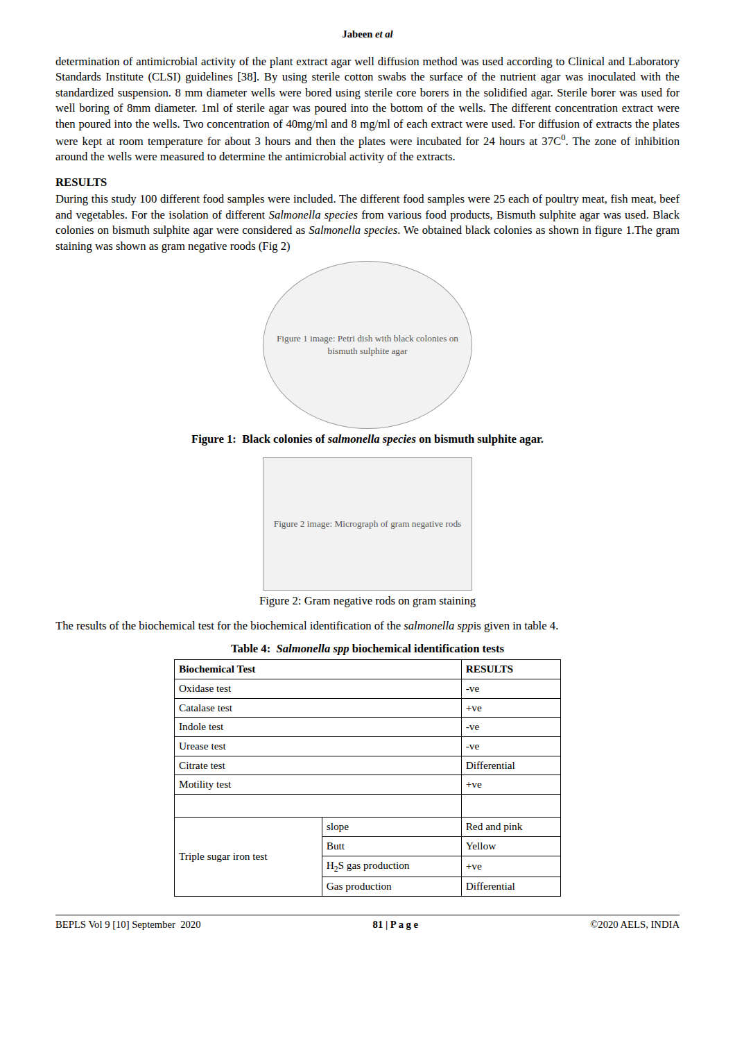Jabeen et al
determination of antimicrobial activity of the plant extract agar well diffusion method was used according to Clinical and Laboratory Standards Institute (CLSI) guidelines [38]. By using sterile cotton swabs the surface of the nutrient agar was inoculated with the standardized suspension. 8 mm diameter wells were bored using sterile core borers in the solidified agar. Sterile borer was used for well boring of 8mm diameter. 1ml of sterile agar was poured into the bottom of the wells. The different concentration extract were then poured into the wells. Two concentration of 40mg/ml and 8 mg/ml of each extract were used. For diffusion of extracts the plates were kept at room temperature for about 3 hours and then the plates were incubated for 24 hours at 37C0. The zone of inhibition around the wells were measured to determine the antimicrobial activity of the extracts.
RESULTS
During this study 100 different food samples were included. The different food samples were 25 each of poultry meat, fish meat, beef and vegetables. For the isolation of different Salmonella species from various food products, Bismuth sulphite agar was used. Black colonies on bismuth sulphite agar were considered as Salmonella species. We obtained black colonies as shown in figure 1.The gram staining was shown as gram negative roods (Fig 2)
Figure 1 image: Petri dish with black colonies on bismuth sulphite agar
Figure 1: Black colonies of salmonella species on bismuth sulphite agar.
Figure 2 image: Micrograph of gram negative rods
Figure 2: Gram negative rods on gram staining
The results of the biochemical test for the biochemical identification of the salmonella sppis given in table 4.
Table 4: Salmonella spp biochemical identification tests
| Biochemical Test | RESULTS |
| --- | --- |
| Oxidase test | -ve |
| Catalase test | +ve |
| Indole test | -ve |
| Urease test | -ve |
| Citrate test | Differential |
| Motility test | +ve |
| Triple sugar iron test | slope | Red and pink |
| Butt | Yellow |
| H 2 S gas production | +ve |
| Gas production | Differential |
BEPLS Vol 9 [10] September 2020
81 | P a g e
©2020 AELS, INDIA